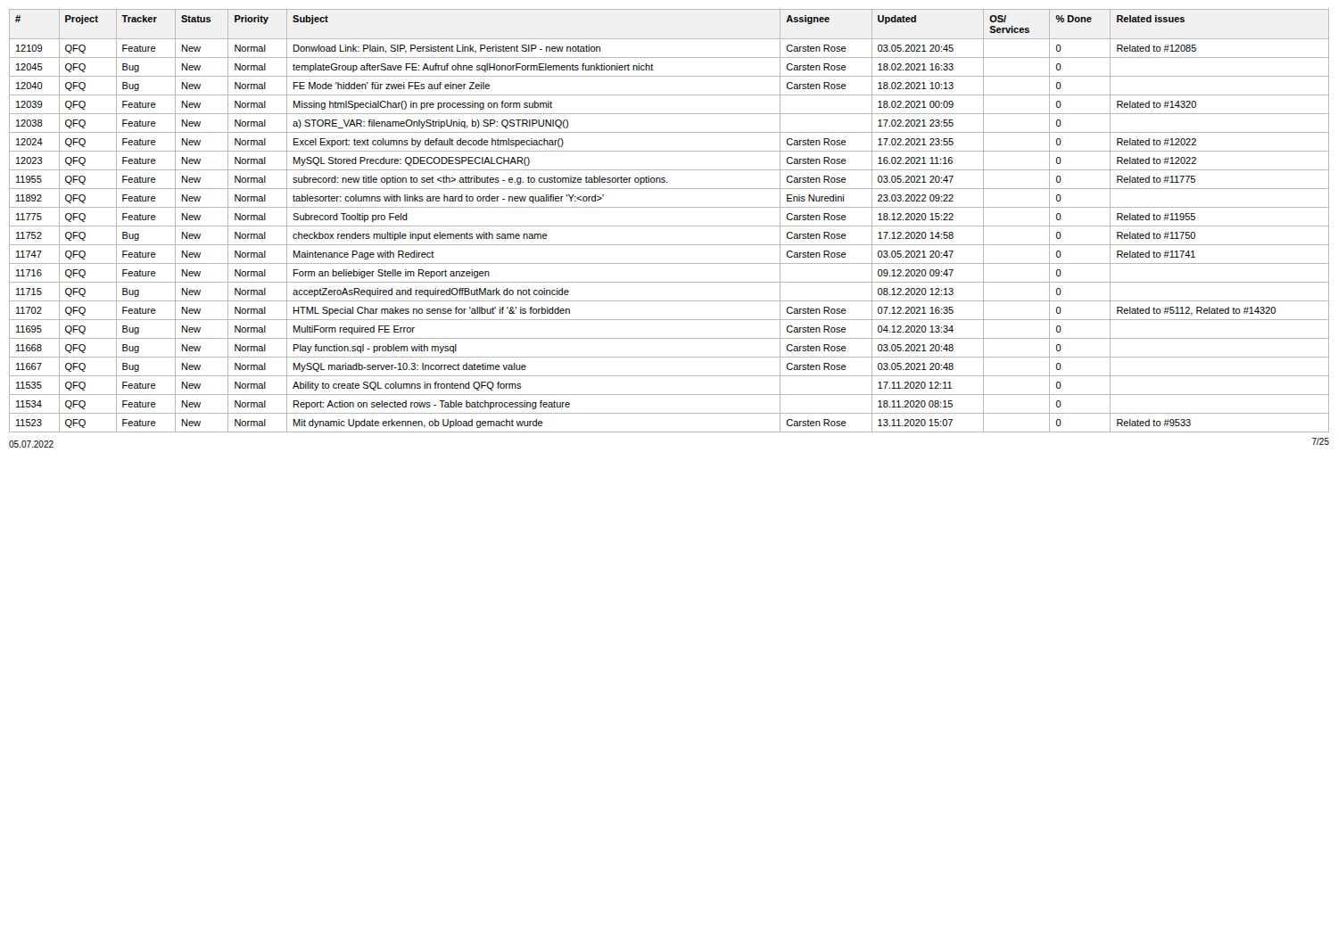| # | Project | Tracker | Status | Priority | Subject | Assignee | Updated | OS/ Services | % Done | Related issues |
| --- | --- | --- | --- | --- | --- | --- | --- | --- | --- | --- |
| 12109 | QFQ | Feature | New | Normal | Donwload Link: Plain, SIP, Persistent Link, Peristent SIP - new notation | Carsten Rose | 03.05.2021 20:45 | | 0 | Related to #12085 |
| 12045 | QFQ | Bug | New | Normal | templateGroup afterSave FE: Aufruf ohne sqlHonorFormElements funktioniert nicht | Carsten Rose | 18.02.2021 16:33 | | 0 | |
| 12040 | QFQ | Bug | New | Normal | FE Mode 'hidden' für zwei FEs auf einer Zeile | Carsten Rose | 18.02.2021 10:13 | | 0 | |
| 12039 | QFQ | Feature | New | Normal | Missing htmlSpecialChar() in pre processing on form submit | | 18.02.2021 00:09 | | 0 | Related to #14320 |
| 12038 | QFQ | Feature | New | Normal | a) STORE_VAR: filenameOnlyStripUniq, b) SP: QSTRIPUNIQ() | | 17.02.2021 23:55 | | 0 | |
| 12024 | QFQ | Feature | New | Normal | Excel Export: text columns by default decode htmlspeciachar() | Carsten Rose | 17.02.2021 23:55 | | 0 | Related to #12022 |
| 12023 | QFQ | Feature | New | Normal | MySQL Stored Precdure: QDECODESPECIALCHAR() | Carsten Rose | 16.02.2021 11:16 | | 0 | Related to #12022 |
| 11955 | QFQ | Feature | New | Normal | subrecord: new title option to set <th> attributes - e.g. to customize tablesorter options. | Carsten Rose | 03.05.2021 20:47 | | 0 | Related to #11775 |
| 11892 | QFQ | Feature | New | Normal | tablesorter: columns with links are hard to order - new qualifier 'Y:<ord>' | Enis Nuredini | 23.03.2022 09:22 | | 0 | |
| 11775 | QFQ | Feature | New | Normal | Subrecord Tooltip pro Feld | Carsten Rose | 18.12.2020 15:22 | | 0 | Related to #11955 |
| 11752 | QFQ | Bug | New | Normal | checkbox renders multiple input elements with same name | Carsten Rose | 17.12.2020 14:58 | | 0 | Related to #11750 |
| 11747 | QFQ | Feature | New | Normal | Maintenance Page with Redirect | Carsten Rose | 03.05.2021 20:47 | | 0 | Related to #11741 |
| 11716 | QFQ | Feature | New | Normal | Form an beliebiger Stelle im Report anzeigen | | 09.12.2020 09:47 | | 0 | |
| 11715 | QFQ | Bug | New | Normal | acceptZeroAsRequired and requiredOffButMark do not coincide | | 08.12.2020 12:13 | | 0 | |
| 11702 | QFQ | Feature | New | Normal | HTML Special Char makes no sense for 'allbut' if '&' is forbidden | Carsten Rose | 07.12.2021 16:35 | | 0 | Related to #5112, Related to #14320 |
| 11695 | QFQ | Bug | New | Normal | MultiForm required FE Error | Carsten Rose | 04.12.2020 13:34 | | 0 | |
| 11668 | QFQ | Bug | New | Normal | Play function.sql - problem with mysql | Carsten Rose | 03.05.2021 20:48 | | 0 | |
| 11667 | QFQ | Bug | New | Normal | MySQL mariadb-server-10.3: Incorrect datetime value | Carsten Rose | 03.05.2021 20:48 | | 0 | |
| 11535 | QFQ | Feature | New | Normal | Ability to create SQL columns in frontend QFQ forms | | 17.11.2020 12:11 | | 0 | |
| 11534 | QFQ | Feature | New | Normal | Report: Action on selected rows - Table batchprocessing feature | | 18.11.2020 08:15 | | 0 | |
| 11523 | QFQ | Feature | New | Normal | Mit dynamic Update erkennen, ob Upload gemacht wurde | Carsten Rose | 13.11.2020 15:07 | | 0 | Related to #9533 |
05.07.2022
7/25